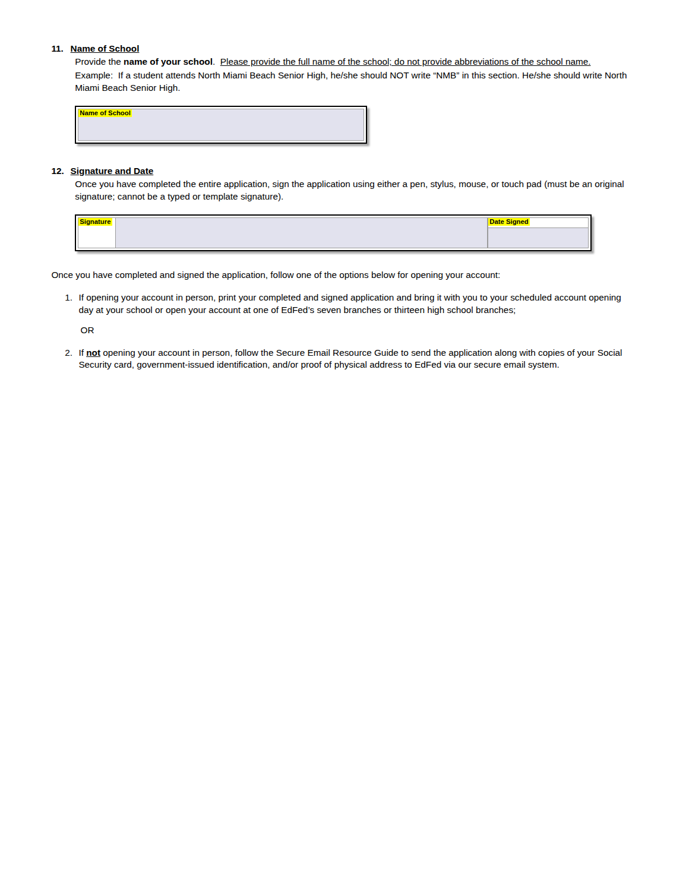11. Name of School
Provide the name of your school. Please provide the full name of the school; do not provide abbreviations of the school name.
Example: If a student attends North Miami Beach Senior High, he/she should NOT write “NMB” in this section. He/she should write North Miami Beach Senior High.
Name of School
12. Signature and Date
Once you have completed the entire application, sign the application using either a pen, stylus, mouse, or touch pad (must be an original signature; cannot be a typed or template signature).
Signature
Date Signed
Once you have completed and signed the application, follow one of the options below for opening your account:
If opening your account in person, print your completed and signed application and bring it with you to your scheduled account opening day at your school or open your account at one of EdFed’s seven branches or thirteen high school branches;
OR
If not opening your account in person, follow the Secure Email Resource Guide to send the application along with copies of your Social Security card, government-issued identification, and/or proof of physical address to EdFed via our secure email system.